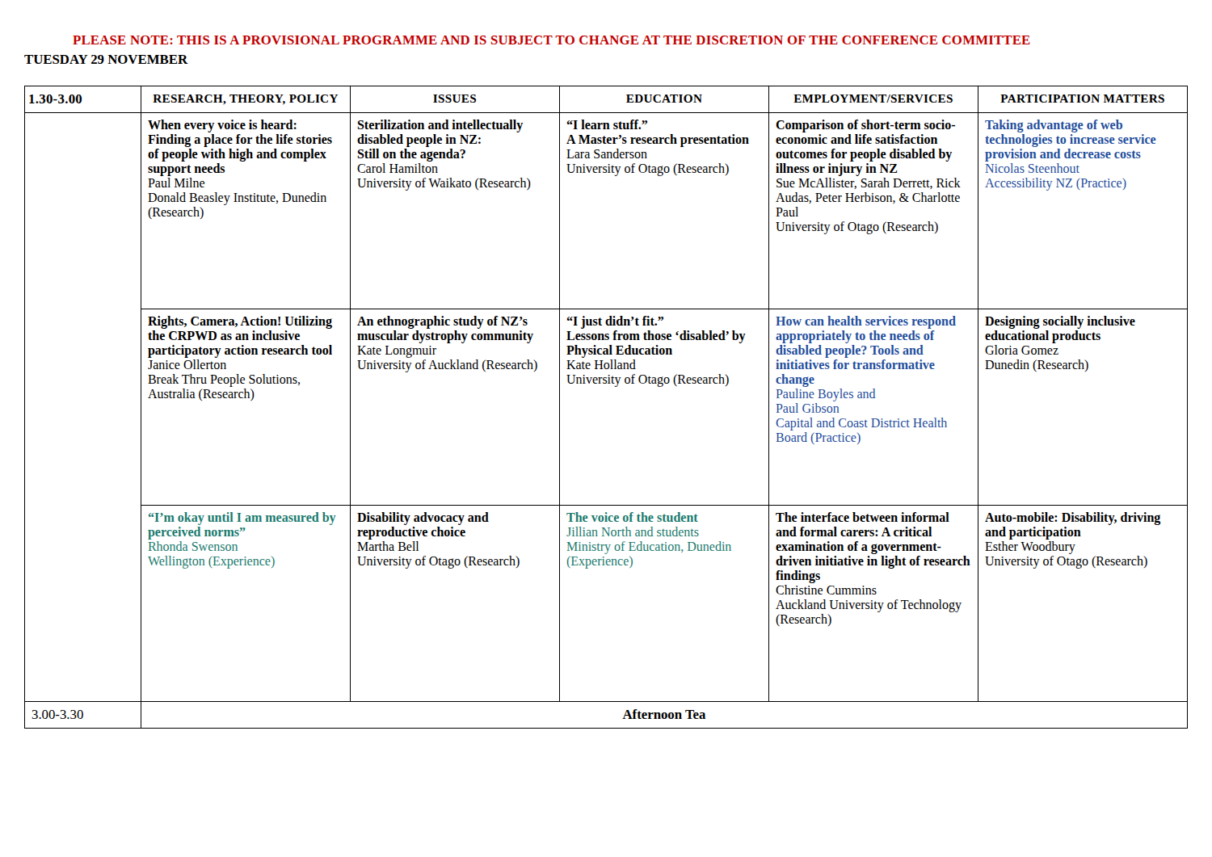PLEASE NOTE: THIS IS A PROVISIONAL PROGRAMME AND IS SUBJECT TO CHANGE AT THE DISCRETION OF THE CONFERENCE COMMITTEE
TUESDAY 29 NOVEMBER
| 1.30-3.00 | RESEARCH, THEORY, POLICY | ISSUES | EDUCATION | EMPLOYMENT/SERVICES | PARTICIPATION MATTERS |
| --- | --- | --- | --- | --- | --- |
| | When every voice is heard: Finding a place for the life stories of people with high and complex support needs Paul Milne Donald Beasley Institute, Dunedin (Research) | Sterilization and intellectually disabled people in NZ: Still on the agenda? Carol Hamilton University of Waikato (Research) | “I learn stuff.” A Master’s research presentation Lara Sanderson University of Otago (Research) | Comparison of short-term socio-economic and life satisfaction outcomes for people disabled by illness or injury in NZ Sue McAllister, Sarah Derrett, Rick Audas, Peter Herbison, & Charlotte Paul University of Otago (Research) | Taking advantage of web technologies to increase service provision and decrease costs Nicolas Steenhout Accessibility NZ (Practice) |
| Rights, Camera, Action! Utilizing the CRPWD as an inclusive participatory action research tool Janice Ollerton Break Thru People Solutions, Australia (Research) | An ethnographic study of NZ’s muscular dystrophy community Kate Longmuir University of Auckland (Research) | “I just didn’t fit.” Lessons from those ‘disabled’ by Physical Education Kate Holland University of Otago (Research) | How can health services respond appropriately to the needs of disabled people? Tools and initiatives for transformative change Pauline Boyles and Paul Gibson Capital and Coast District Health Board (Practice) | Designing socially inclusive educational products Gloria Gomez Dunedin (Research) |
| “I’m okay until I am measured by perceived norms” Rhonda Swenson Wellington (Experience) | Disability advocacy and reproductive choice Martha Bell University of Otago (Research) | The voice of the student Jillian North and students Ministry of Education, Dunedin (Experience) | The interface between informal and formal carers: A critical examination of a government-driven initiative in light of research findings Christine Cummins Auckland University of Technology (Research) | Auto-mobile: Disability, driving and participation Esther Woodbury University of Otago (Research) |
| 3.00-3.30 | Afternoon Tea |